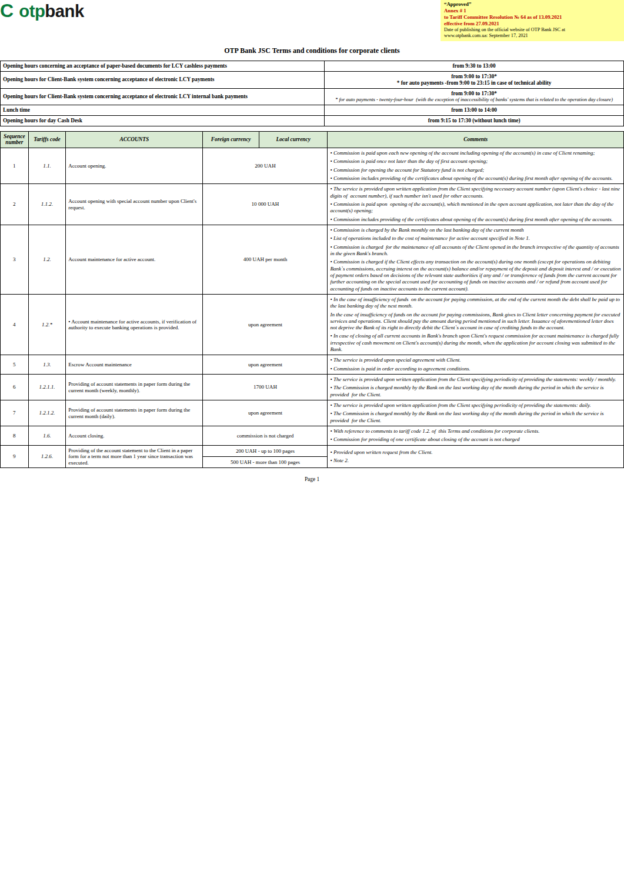C otpbank
“Approved”
Annex # 1
to Tariff Committee Resolution № 64 as of 13.09.2021
effective from 27.09.2021
Date of publishing on the official website of OTP Bank JSC at
www.otpbank.com.ua: September 17, 2021
OTP Bank JSC Terms and conditions for corporate clients
| Opening hours concerning an acceptance of paper-based documents for LCY cashless payments | from 9:30 to 13:00 |
| Opening hours for Client-Bank system concerning acceptance of electronic LCY payments | from 9:00 to 17:30* * for auto payments -from 9:00 to 23:15 in case of technical ability |
| Opening hours for Client-Bank system concerning acceptance of electronic LCY internal bank payments | from 9:00 to 17:30* * for auto payments - twenty-four-hour (with the exception of inaccessibility of banks' systems that is related to the operation day closure) |
| Lunch time | from 13:00 to 14:00 |
| Opening hours for day Cash Desk | from 9:15 to 17:30 (without lunch time) |
| Sequence number | Tariffs code | ACCOUNTS | Foreign currency | Local currency | Comments |
| --- | --- | --- | --- | --- | --- |
| 1 | 1.1. | Account opening. | 200 UAH | • Commission is paid upon each new opening of the account including opening of the account(s) in case of Client renaming; • Commission is paid once not later than the day of first account opening; • Commission for opening the account for Statutory fund is not charged; • Commission includes providing of the certificates about opening of the account(s) during first month after opening of the accounts. |
| 2 | 1.1.2. | Account opening with special account number upon Client's request. | 10 000 UAH | • The service is provided upon written application from the Client specifying necessary account number (upon Client's choice - last nine digits of account number), if such number isn't used for other accounts. • Commission is paid upon opening of the account(s), which mentioned in the open account application, not later than the day of the account(s) opening; • Commission includes providing of the certificates about opening of the account(s) during first month after opening of the accounts. |
| 3 | 1.2. | Account maintenance for active account. | 400 UAH per month | • Commission is charged by the Bank monthly on the last banking day of the current month • List of operations included to the cost of maintenance for active account specified in Note 1. • Commission is charged for the maintenance of all accounts of the Client opened in the branch irrespective of the quantity of accounts in the given Bank's branch. • Commission is charged if the Client effects any transaction on the account(s) during one month (except for operations on debiting Bank`s commissions, accruing interest on the account(s) balance and/or repayment of the deposit and deposit interest and / or execution of payment orders based on decisions of the relevant state authorities if any and / or transference of funds from the current account for further accounting on the special account used for accounting of funds on inactive accounts and / or refund from account used for accounting of funds on inactive accounts to the current account). |
| 4 | 1.2.* | • Account maintenance for active accounts, if verification of authority to execute banking operations is provided. | upon agreement | • In the case of insufficiency of funds on the account for paying commission, at the end of the current month the debt shall be paid up to the last banking day of the next month. In the case of insufficiency of funds on the account for paying commissions, Bank gives to Client letter concerning payment for executed services and operations. Client should pay the amount during period mentioned in such letter. Issuance of aforementioned letter does not deprive the Bank of its right to directly debit the Client`s account in case of crediting funds to the account. • In case of closing of all current accounts in Bank's branch upon Client's request commission for account maintenance is charged fully irrespective of cash movement on Client's account(s) during the month, when the application for account closing was submitted to the Bank. |
| 5 | 1.3. | Escrow Account maintenance | upon agreement | • The service is provided upon special agreement with Client. • Commission is paid in order according to agreement conditions. |
| 6 | 1.2.1.1. | Providing of account statements in paper form during the current month (weekly, monthly). | 1700 UAH | • The service is provided upon written application from the Client specifying periodicity of providing the statements: weekly / monthly. • The Commission is charged monthly by the Bank on the last working day of the month during the period in which the service is provided for the Client. |
| 7 | 1.2.1.2. | Providing of account statements in paper form during the current month (daily). | upon agreement | • The service is provided upon written application from the Client specifying periodicity of providing the statements: daily. • The Commission is charged monthly by the Bank on the last working day of the month during the period in which the service is provided for the Client. |
| 8 | 1.6. | Account closing. | commission is not charged | • With reference to comments to tariff code 1.2. of this Terms and conditions for corporate clients. • Commission for providing of one certificate about closing of the account is not charged |
| 9 | 1.2.6. | Providing of the account statement to the Client in a paper form for a term not more than 1 year since transaction was executed. | 200 UAH - up to 100 pages | • Provided upon written request from the Client. • Note 2. |
| 500 UAH - more than 100 pages |
Page 1